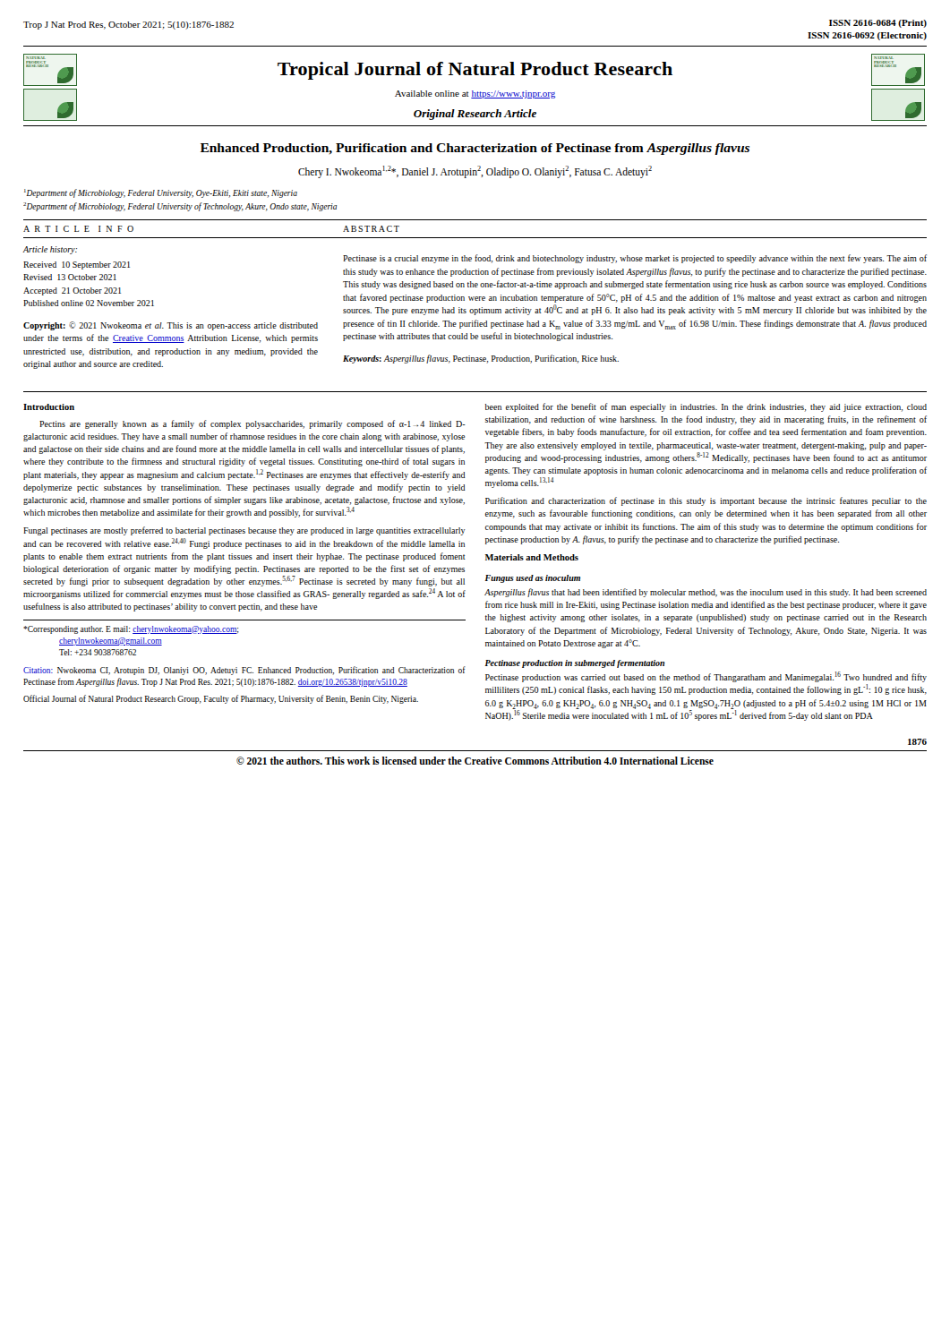Trop J Nat Prod Res, October 2021; 5(10):1876-1882
ISSN 2616-0684 (Print)
ISSN 2616-0692 (Electronic)
NATURAL
PRODUCT
RESEARCH
Tropical Journal of Natural Product Research
Available online at https://www.tjnpr.org
Original Research Article
NATURAL
PRODUCT
RESEARCH
Enhanced Production, Purification and Characterization of Pectinase from Aspergillus flavus
Chery I. Nwokeoma1,2*, Daniel J. Arotupin2, Oladipo O. Olaniyi2, Fatusa C. Adetuyi2
1Department of Microbiology, Federal University, Oye-Ekiti, Ekiti state, Nigeria
2Department of Microbiology, Federal University of Technology, Akure, Ondo state, Nigeria
| A R T I C L E I N F O | ABSTRACT |
| Article history: Received 10 September 2021 Revised 13 October 2021 Accepted 21 October 2021 Published online 02 November 2021 Copyright: © 2021 Nwokeoma et al . This is an open-access article distributed under the terms of the Creative Commons Attribution License, which permits unrestricted use, distribution, and reproduction in any medium, provided the original author and source are credited. | Pectinase is a crucial enzyme in the food, drink and biotechnology industry, whose market is projected to speedily advance within the next few years. The aim of this study was to enhance the production of pectinase from previously isolated Aspergillus flavus, to purify the pectinase and to characterize the purified pectinase. This study was designed based on the one-factor-at-a-time approach and submerged state fermentation using rice husk as carbon source was employed. Conditions that favored pectinase production were an incubation temperature of 50°C, pH of 4.5 and the addition of 1% maltose and yeast extract as carbon and nitrogen sources. The pure enzyme had its optimum activity at 40 0 C and at pH 6. It also had its peak activity with 5 mM mercury II chloride but was inhibited by the presence of tin II chloride. The purified pectinase had a K m value of 3.33 mg/mL and V max of 16.98 U/min. These findings demonstrate that A. flavus produced pectinase with attributes that could be useful in biotechnological industries. Keywords : Aspergillus flavus , Pectinase, Production, Purification, Rice husk. |
Introduction
Pectins are generally known as a family of complex polysaccharides, primarily composed of α-1→4 linked D-galacturonic acid residues. They have a small number of rhamnose residues in the core chain along with arabinose, xylose and galactose on their side chains and are found more at the middle lamella in cell walls and intercellular tissues of plants, where they contribute to the firmness and structural rigidity of vegetal tissues. Constituting one-third of total sugars in plant materials, they appear as magnesium and calcium pectate.1,2 Pectinases are enzymes that effectively de-esterify and depolymerize pectic substances by transelimination. These pectinases usually degrade and modify pectin to yield galacturonic acid, rhamnose and smaller portions of simpler sugars like arabinose, acetate, galactose, fructose and xylose, which microbes then metabolize and assimilate for their growth and possibly, for survival.3,4
Fungal pectinases are mostly preferred to bacterial pectinases because they are produced in large quantities extracellularly and can be recovered with relative ease.24,40 Fungi produce pectinases to aid in the breakdown of the middle lamella in plants to enable them extract nutrients from the plant tissues and insert their hyphae. The pectinase produced foment biological deterioration of organic matter by modifying pectin. Pectinases are reported to be the first set of enzymes secreted by fungi prior to subsequent degradation by other enzymes.5,6,7 Pectinase is secreted by many fungi, but all microorganisms utilized for commercial enzymes must be those classified as GRAS- generally regarded as safe.24 A lot of usefulness is also attributed to pectinases’ ability to convert pectin, and these have
*Corresponding author. E mail: cherylnwokeoma@yahoo.com;
cherylnwokeoma@gmail.com
Tel: +234 9038768762
Citation: Nwokeoma CI, Arotupin DJ, Olaniyi OO, Adetuyi FC. Enhanced Production, Purification and Characterization of Pectinase from Aspergillus flavus. Trop J Nat Prod Res. 2021; 5(10):1876-1882. doi.org/10.26538/tjnpr/v5i10.28
Official Journal of Natural Product Research Group, Faculty of Pharmacy, University of Benin, Benin City, Nigeria.
been exploited for the benefit of man especially in industries. In the drink industries, they aid juice extraction, cloud stabilization, and reduction of wine harshness. In the food industry, they aid in macerating fruits, in the refinement of vegetable fibers, in baby foods manufacture, for oil extraction, for coffee and tea seed fermentation and foam prevention. They are also extensively employed in textile, pharmaceutical, waste-water treatment, detergent-making, pulp and paper-producing and wood-processing industries, among others.8-12 Medically, pectinases have been found to act as antitumor agents. They can stimulate apoptosis in human colonic adenocarcinoma and in melanoma cells and reduce proliferation of myeloma cells.13,14
Purification and characterization of pectinase in this study is important because the intrinsic features peculiar to the enzyme, such as favourable functioning conditions, can only be determined when it has been separated from all other compounds that may activate or inhibit its functions. The aim of this study was to determine the optimum conditions for pectinase production by A. flavus, to purify the pectinase and to characterize the purified pectinase.
Materials and Methods
Fungus used as inoculum
Aspergillus flavus that had been identified by molecular method, was the inoculum used in this study. It had been screened from rice husk mill in Ire-Ekiti, using Pectinase isolation media and identified as the best pectinase producer, where it gave the highest activity among other isolates, in a separate (unpublished) study on pectinase carried out in the Research Laboratory of the Department of Microbiology, Federal University of Technology, Akure, Ondo State, Nigeria. It was maintained on Potato Dextrose agar at 4°C.
Pectinase production in submerged fermentation
Pectinase production was carried out based on the method of Thangaratham and Manimegalai.16 Two hundred and fifty milliliters (250 mL) conical flasks, each having 150 mL production media, contained the following in gL-1: 10 g rice husk, 6.0 g K2HPO4, 6.0 g KH2PO4, 6.0 g NH4SO4 and 0.1 g MgSO4.7H2O (adjusted to a pH of 5.4±0.2 using 1M HCl or 1M NaOH).16 Sterile media were inoculated with 1 mL of 105 spores mL-1 derived from 5-day old slant on PDA
1876
© 2021 the authors. This work is licensed under the Creative Commons Attribution 4.0 International License